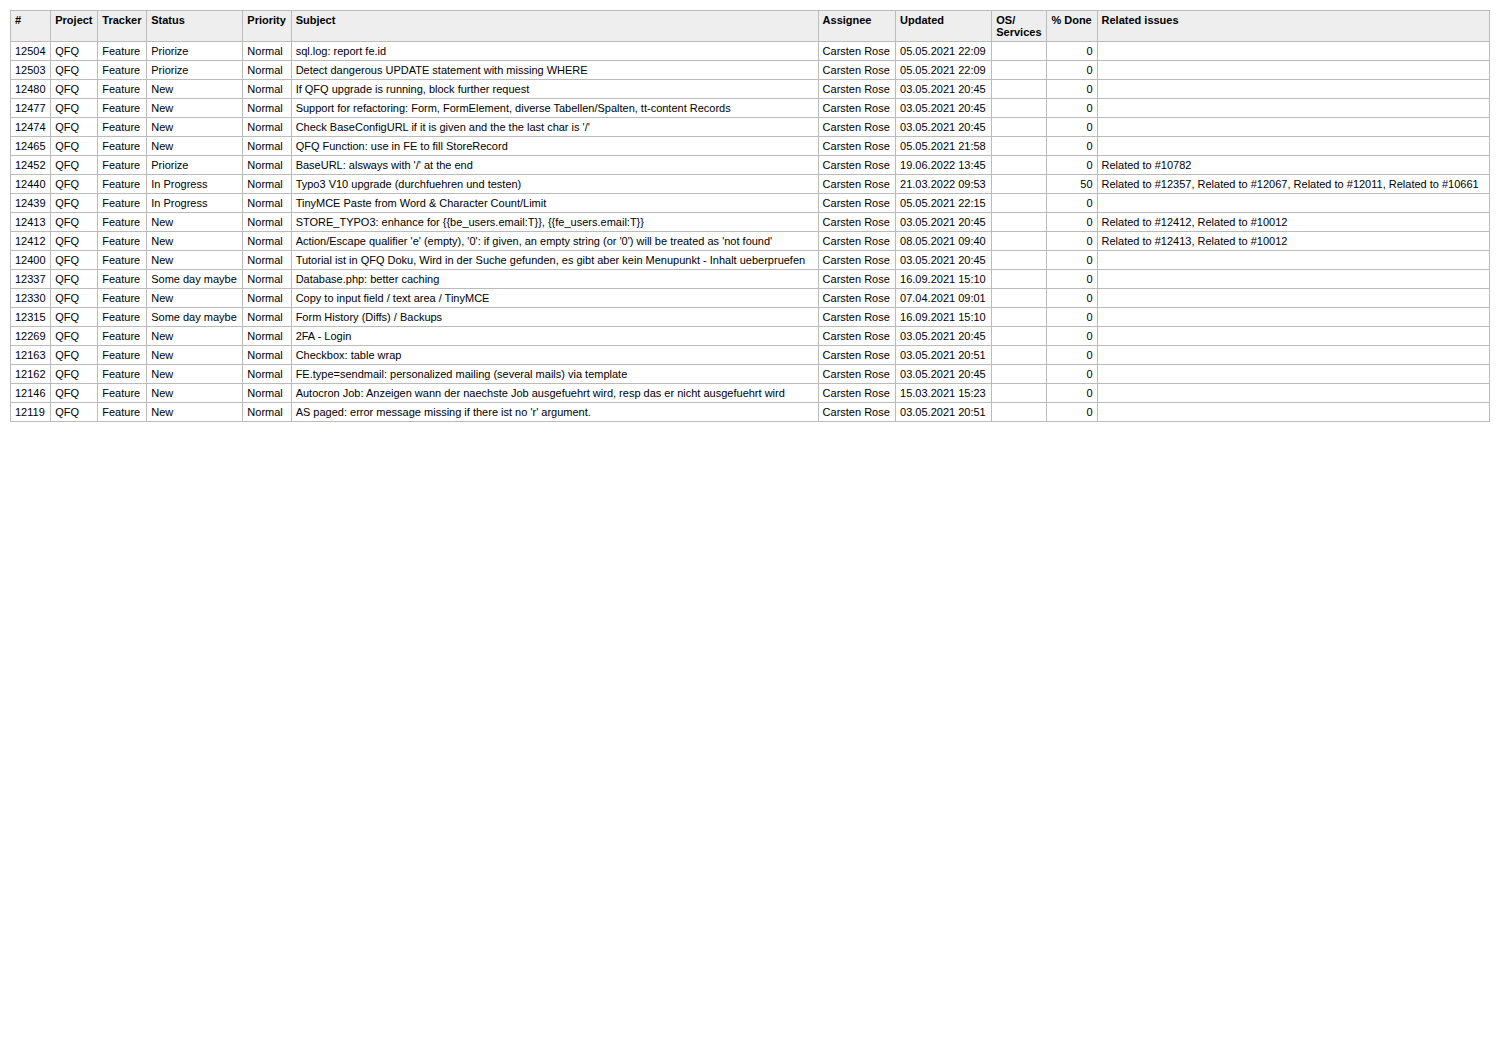| # | Project | Tracker | Status | Priority | Subject | Assignee | Updated | OS/ Services | % Done | Related issues |
| --- | --- | --- | --- | --- | --- | --- | --- | --- | --- | --- |
| 12504 | QFQ | Feature | Priorize | Normal | sql.log: report fe.id | Carsten Rose | 05.05.2021 22:09 | | 0 | |
| 12503 | QFQ | Feature | Priorize | Normal | Detect dangerous UPDATE statement with missing WHERE | Carsten Rose | 05.05.2021 22:09 | | 0 | |
| 12480 | QFQ | Feature | New | Normal | If QFQ upgrade is running, block further request | Carsten Rose | 03.05.2021 20:45 | | 0 | |
| 12477 | QFQ | Feature | New | Normal | Support for refactoring: Form, FormElement, diverse Tabellen/Spalten, tt-content Records | Carsten Rose | 03.05.2021 20:45 | | 0 | |
| 12474 | QFQ | Feature | New | Normal | Check BaseConfigURL if it is given and the the last char is '/' | Carsten Rose | 03.05.2021 20:45 | | 0 | |
| 12465 | QFQ | Feature | New | Normal | QFQ Function: use in FE to fill StoreRecord | Carsten Rose | 05.05.2021 21:58 | | 0 | |
| 12452 | QFQ | Feature | Priorize | Normal | BaseURL: alsways with '/' at the end | Carsten Rose | 19.06.2022 13:45 | | 0 | Related to #10782 |
| 12440 | QFQ | Feature | In Progress | Normal | Typo3 V10 upgrade (durchfuehren und testen) | Carsten Rose | 21.03.2022 09:53 | | 50 | Related to #12357, Related to #12067, Related to #12011, Related to #10661 |
| 12439 | QFQ | Feature | In Progress | Normal | TinyMCE Paste from Word & Character Count/Limit | Carsten Rose | 05.05.2021 22:15 | | 0 | |
| 12413 | QFQ | Feature | New | Normal | STORE_TYPO3: enhance for {{be_users.email:T}}, {{fe_users.email:T}} | Carsten Rose | 03.05.2021 20:45 | | 0 | Related to #12412, Related to #10012 |
| 12412 | QFQ | Feature | New | Normal | Action/Escape qualifier 'e' (empty), '0': if given, an empty string (or '0') will be treated as 'not found' | Carsten Rose | 08.05.2021 09:40 | | 0 | Related to #12413, Related to #10012 |
| 12400 | QFQ | Feature | New | Normal | Tutorial ist in QFQ Doku, Wird in der Suche gefunden, es gibt aber kein Menupunkt - Inhalt ueberpruefen | Carsten Rose | 03.05.2021 20:45 | | 0 | |
| 12337 | QFQ | Feature | Some day maybe | Normal | Database.php: better caching | Carsten Rose | 16.09.2021 15:10 | | 0 | |
| 12330 | QFQ | Feature | New | Normal | Copy to input field / text area / TinyMCE | Carsten Rose | 07.04.2021 09:01 | | 0 | |
| 12315 | QFQ | Feature | Some day maybe | Normal | Form History (Diffs) / Backups | Carsten Rose | 16.09.2021 15:10 | | 0 | |
| 12269 | QFQ | Feature | New | Normal | 2FA - Login | Carsten Rose | 03.05.2021 20:45 | | 0 | |
| 12163 | QFQ | Feature | New | Normal | Checkbox: table wrap | Carsten Rose | 03.05.2021 20:51 | | 0 | |
| 12162 | QFQ | Feature | New | Normal | FE.type=sendmail: personalized mailing (several mails) via template | Carsten Rose | 03.05.2021 20:45 | | 0 | |
| 12146 | QFQ | Feature | New | Normal | Autocron Job: Anzeigen wann der naechste Job ausgefuehrt wird, resp das er nicht ausgefuehrt wird | Carsten Rose | 15.03.2021 15:23 | | 0 | |
| 12119 | QFQ | Feature | New | Normal | AS paged: error message missing if there ist no 'r' argument. | Carsten Rose | 03.05.2021 20:51 | | 0 | |